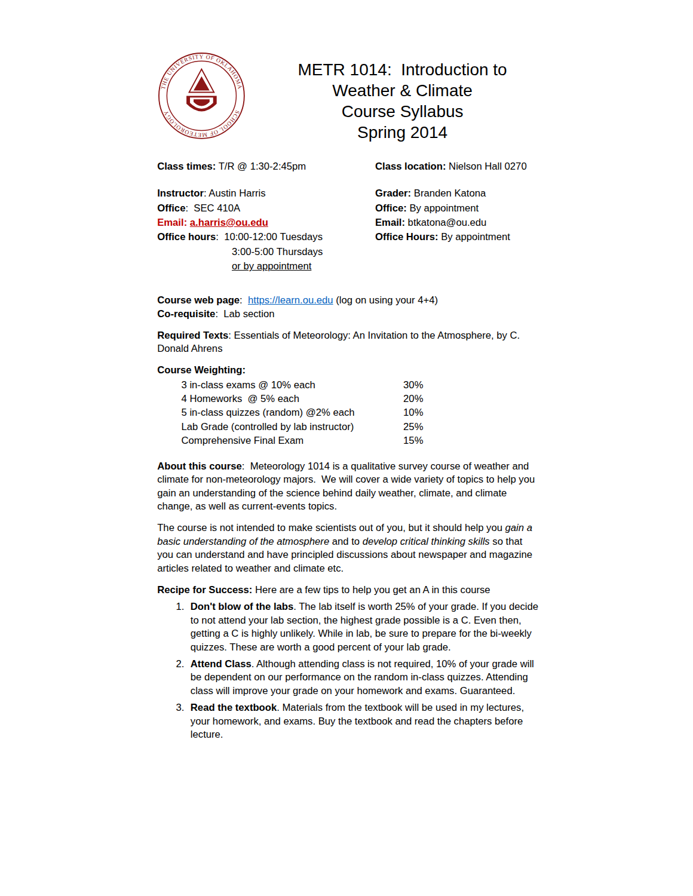THE UNIVERSITY OF OKLAHOMA SCHOOL OF METEOROLOGY
METR 1014: Introduction to Weather & Climate
Course Syllabus
Spring 2014
Class times: T/R @ 1:30-2:45pm
Class location: Nielson Hall 0270
Instructor: Austin Harris
Office: SEC 410A
Email: a.harris@ou.edu
Office hours: 10:00-12:00 Tuesdays
3:00-5:00 Thursdays
or by appointment
Grader: Branden Katona
Office: By appointment
Email: btkatona@ou.edu
Office Hours: By appointment
Course web page: https://learn.ou.edu (log on using your 4+4)
Co-requisite: Lab section
Required Texts: Essentials of Meteorology: An Invitation to the Atmosphere, by C. Donald Ahrens
Course Weighting:
| 3 in-class exams @ 10% each | 30% |
| 4 Homeworks @ 5% each | 20% |
| 5 in-class quizzes (random) @2% each | 10% |
| Lab Grade (controlled by lab instructor) | 25% |
| Comprehensive Final Exam | 15% |
About this course: Meteorology 1014 is a qualitative survey course of weather and climate for non-meteorology majors. We will cover a wide variety of topics to help you gain an understanding of the science behind daily weather, climate, and climate change, as well as current-events topics.
The course is not intended to make scientists out of you, but it should help you gain a basic understanding of the atmosphere and to develop critical thinking skills so that you can understand and have principled discussions about newspaper and magazine articles related to weather and climate etc.
Recipe for Success: Here are a few tips to help you get an A in this course
Don't blow of the labs. The lab itself is worth 25% of your grade. If you decide to not attend your lab section, the highest grade possible is a C. Even then, getting a C is highly unlikely. While in lab, be sure to prepare for the bi-weekly quizzes. These are worth a good percent of your lab grade.
Attend Class. Although attending class is not required, 10% of your grade will be dependent on our performance on the random in-class quizzes. Attending class will improve your grade on your homework and exams. Guaranteed.
Read the textbook. Materials from the textbook will be used in my lectures, your homework, and exams. Buy the textbook and read the chapters before lecture.